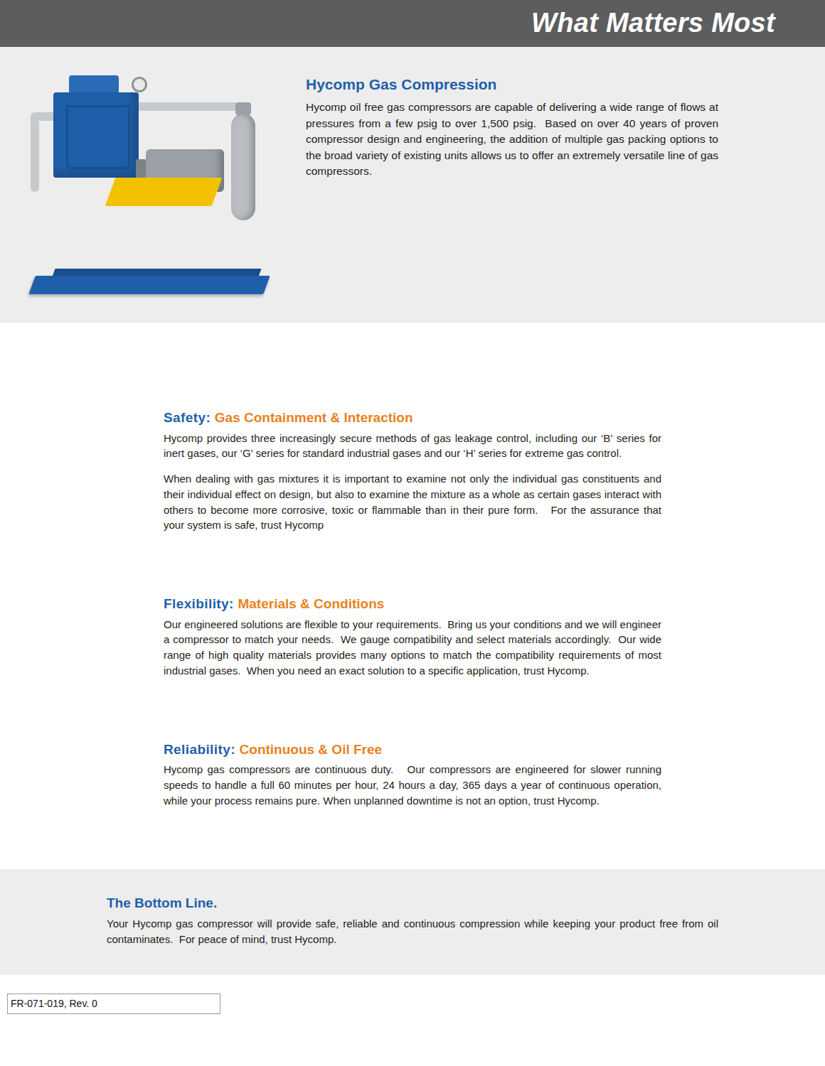What Matters Most
Hycomp Gas Compression
Hycomp oil free gas compressors are capable of delivering a wide range of flows at pressures from a few psig to over 1,500 psig. Based on over 40 years of proven compressor design and engineering, the addition of multiple gas packing options to the broad variety of existing units allows us to offer an extremely versatile line of gas compressors.
Safety: Gas Containment & Interaction
Hycomp provides three increasingly secure methods of gas leakage control, including our ‘B’ series for inert gases, our ‘G’ series for standard industrial gases and our ‘H’ series for extreme gas control.
When dealing with gas mixtures it is important to examine not only the individual gas constituents and their individual effect on design, but also to examine the mixture as a whole as certain gases interact with others to become more corrosive, toxic or flammable than in their pure form. For the assurance that your system is safe, trust Hycomp
Flexibility: Materials & Conditions
Our engineered solutions are flexible to your requirements. Bring us your conditions and we will engineer a compressor to match your needs. We gauge compatibility and select materials accordingly. Our wide range of high quality materials provides many options to match the compatibility requirements of most industrial gases. When you need an exact solution to a specific application, trust Hycomp.
Reliability: Continuous & Oil Free
Hycomp gas compressors are continuous duty. Our compressors are engineered for slower running speeds to handle a full 60 minutes per hour, 24 hours a day, 365 days a year of continuous operation, while your process remains pure. When unplanned downtime is not an option, trust Hycomp.
The Bottom Line.
Your Hycomp gas compressor will provide safe, reliable and continuous compression while keeping your product free from oil contaminates. For peace of mind, trust Hycomp.
FR-071-019, Rev. 0